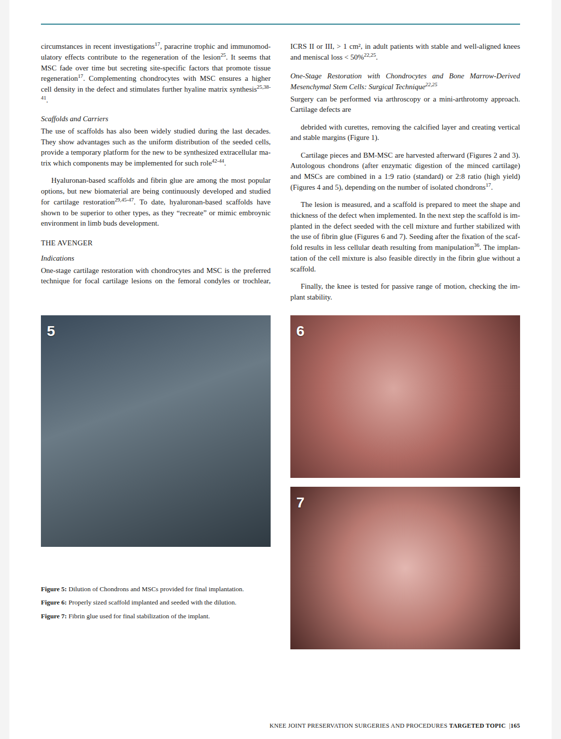circumstances in recent investigations17, paracrine trophic and immunomodulatory effects contribute to the regeneration of the lesion25. It seems that MSC fade over time but secreting site-specific factors that promote tissue regeneration17. Complementing chondrocytes with MSC ensures a higher cell density in the defect and stimulates further hyaline matrix synthesis25,38-41.
Scaffolds and Carriers
The use of scaffolds has also been widely studied during the last decades. They show advantages such as the uniform distribution of the seeded cells, provide a temporary platform for the new to be synthesized extracellular matrix which components may be implemented for such role42-44.
Hyaluronan-based scaffolds and fibrin glue are among the most popular options, but new biomaterial are being continuously developed and studied for cartilage restoration29,45-47. To date, hyaluronan-based scaffolds have shown to be superior to other types, as they “recreate” or mimic embroynic environment in limb buds development.
The Avenger
Indications
One-stage cartilage restoration with chondrocytes and MSC is the preferred technique for focal cartilage lesions on the femoral condyles or trochlear, ICRS II or III, > 1 cm², in adult patients with stable and well-aligned knees and meniscal loss < 50%22,25.
One-Stage Restoration with Chondrocytes and Bone Marrow-Derived Mesenchymal Stem Cells: Surgical Technique22,25
Surgery can be performed via arthroscopy or a mini-arthrotomy approach. Cartilage defects are
debrided with curettes, removing the calcified layer and creating vertical and stable margins (Figure 1).
Cartilage pieces and BM-MSC are harvested afterward (Figures 2 and 3). Autologous chondrons (after enzymatic digestion of the minced cartilage) and MSCs are combined in a 1:9 ratio (standard) or 2:8 ratio (high yield) (Figures 4 and 5), depending on the number of isolated chondrons17.
The lesion is measured, and a scaffold is prepared to meet the shape and thickness of the defect when implemented. In the next step the scaffold is implanted in the defect seeded with the cell mixture and further stabilized with the use of fibrin glue (Figures 6 and 7). Seeding after the fixation of the scaffold results in less cellular death resulting from manipulation36. The implantation of the cell mixture is also feasible directly in the fibrin glue without a scaffold.
Finally, the knee is tested for passive range of motion, checking the implant stability.
5
6
7
Figure 5: Dilution of Chondrons and MSCs provided for final implantation.
Figure 6: Properly sized scaffold implanted and seeded with the dilution.
Figure 7: Fibrin glue used for final stabilization of the implant.
KNEE JOINT PRESERVATION SURGERIES AND PROCEDURES TARGETED TOPIC |165